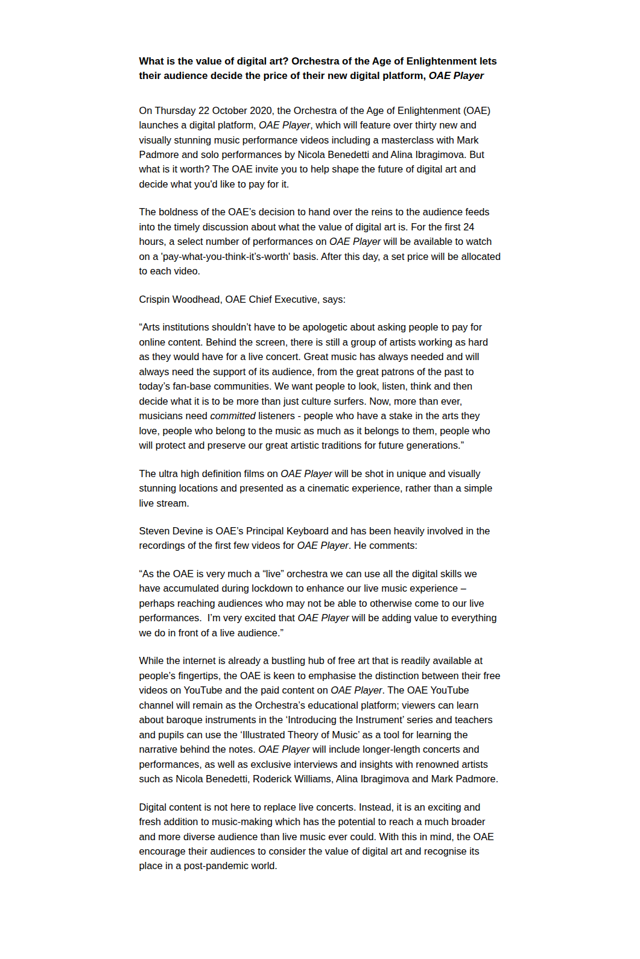What is the value of digital art? Orchestra of the Age of Enlightenment lets their audience decide the price of their new digital platform, OAE Player
On Thursday 22 October 2020, the Orchestra of the Age of Enlightenment (OAE) launches a digital platform, OAE Player, which will feature over thirty new and visually stunning music performance videos including a masterclass with Mark Padmore and solo performances by Nicola Benedetti and Alina Ibragimova. But what is it worth? The OAE invite you to help shape the future of digital art and decide what you'd like to pay for it.
The boldness of the OAE’s decision to hand over the reins to the audience feeds into the timely discussion about what the value of digital art is. For the first 24 hours, a select number of performances on OAE Player will be available to watch on a 'pay-what-you-think-it’s-worth' basis. After this day, a set price will be allocated to each video.
Crispin Woodhead, OAE Chief Executive, says:
“Arts institutions shouldn’t have to be apologetic about asking people to pay for online content. Behind the screen, there is still a group of artists working as hard as they would have for a live concert. Great music has always needed and will always need the support of its audience, from the great patrons of the past to today’s fan-base communities. We want people to look, listen, think and then decide what it is to be more than just culture surfers. Now, more than ever, musicians need committed listeners - people who have a stake in the arts they love, people who belong to the music as much as it belongs to them, people who will protect and preserve our great artistic traditions for future generations.”
The ultra high definition films on OAE Player will be shot in unique and visually stunning locations and presented as a cinematic experience, rather than a simple live stream.
Steven Devine is OAE’s Principal Keyboard and has been heavily involved in the recordings of the first few videos for OAE Player. He comments:
“As the OAE is very much a “live” orchestra we can use all the digital skills we have accumulated during lockdown to enhance our live music experience – perhaps reaching audiences who may not be able to otherwise come to our live performances. I’m very excited that OAE Player will be adding value to everything we do in front of a live audience.”
While the internet is already a bustling hub of free art that is readily available at people’s fingertips, the OAE is keen to emphasise the distinction between their free videos on YouTube and the paid content on OAE Player. The OAE YouTube channel will remain as the Orchestra’s educational platform; viewers can learn about baroque instruments in the ‘Introducing the Instrument’ series and teachers and pupils can use the ‘Illustrated Theory of Music’ as a tool for learning the narrative behind the notes. OAE Player will include longer-length concerts and performances, as well as exclusive interviews and insights with renowned artists such as Nicola Benedetti, Roderick Williams, Alina Ibragimova and Mark Padmore.
Digital content is not here to replace live concerts. Instead, it is an exciting and fresh addition to music-making which has the potential to reach a much broader and more diverse audience than live music ever could. With this in mind, the OAE encourage their audiences to consider the value of digital art and recognise its place in a post-pandemic world.